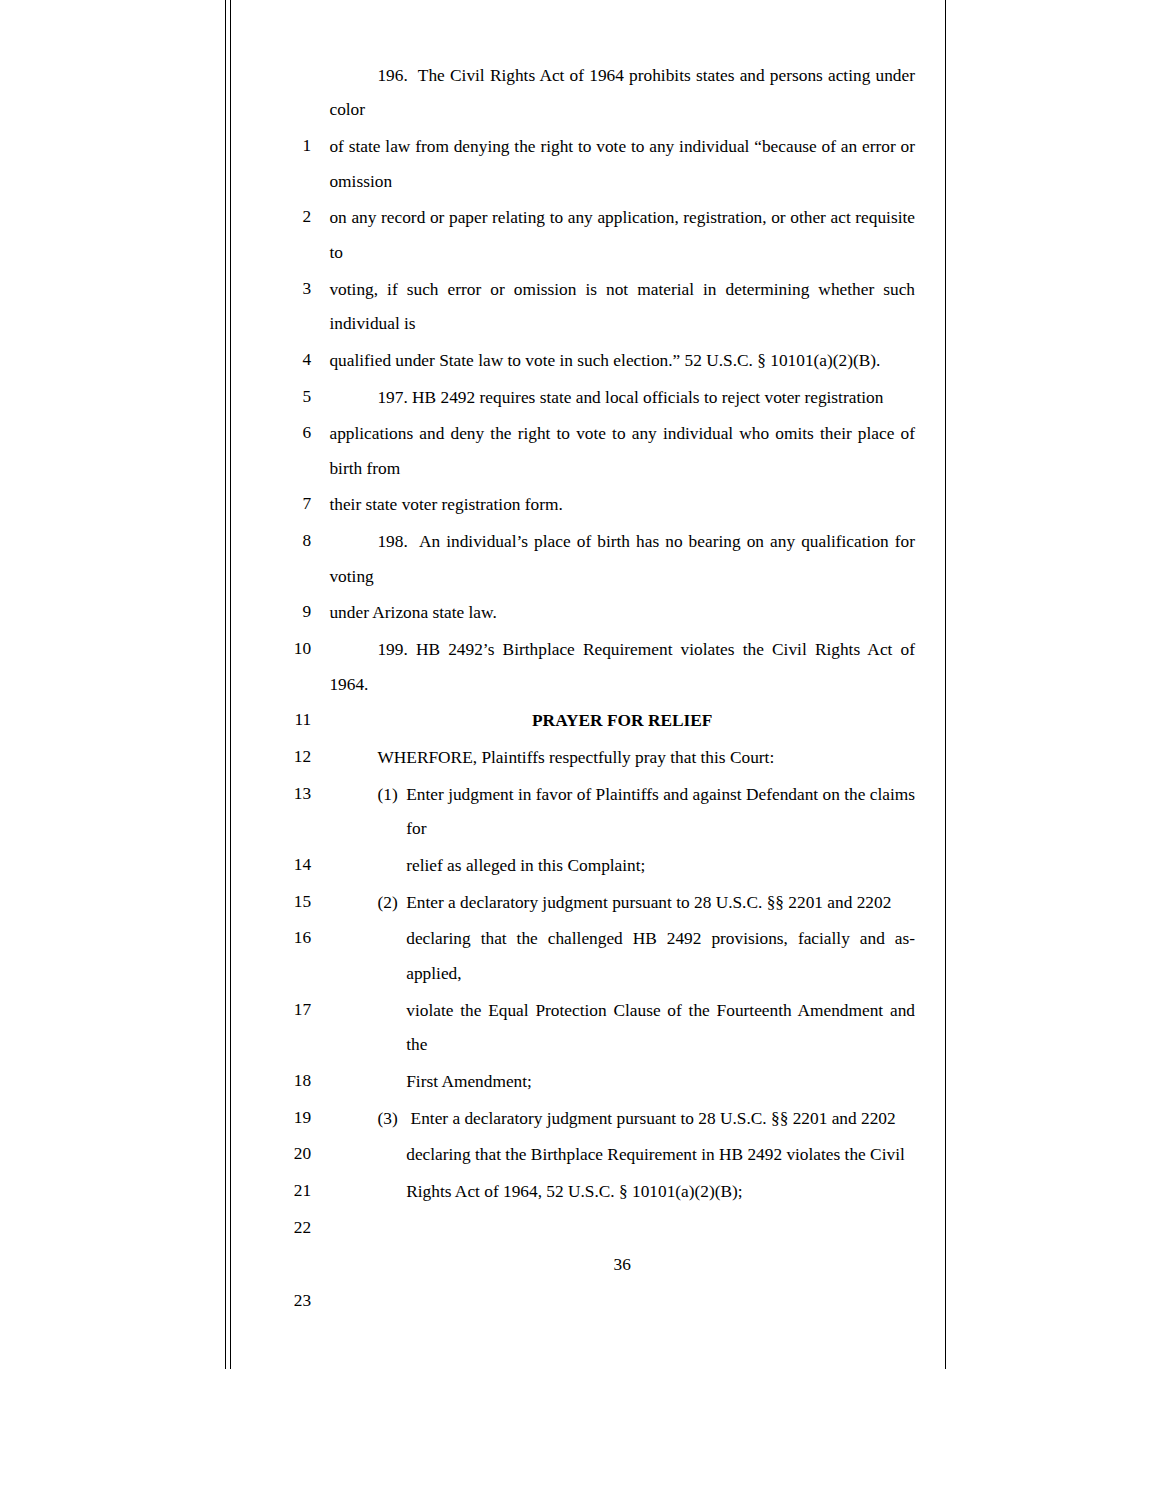| | 196. The Civil Rights Act of 1964 prohibits states and persons acting under color |
| 1 | of state law from denying the right to vote to any individual “because of an error or omission |
| 2 | on any record or paper relating to any application, registration, or other act requisite to |
| 3 | voting, if such error or omission is not material in determining whether such individual is |
| 4 | qualified under State law to vote in such election.” 52 U.S.C. § 10101(a)(2)(B). |
| 5 | 197. HB 2492 requires state and local officials to reject voter registration |
| 6 | applications and deny the right to vote to any individual who omits their place of birth from |
| 7 | their state voter registration form. |
| 8 | 198. An individual’s place of birth has no bearing on any qualification for voting |
| 9 | under Arizona state law. |
| 10 | 199. HB 2492’s Birthplace Requirement violates the Civil Rights Act of 1964. |
| 11 | PRAYER FOR RELIEF |
| 12 | WHERFORE, Plaintiffs respectfully pray that this Court: |
| 13 | (1) Enter judgment in favor of Plaintiffs and against Defendant on the claims for |
| 14 | relief as alleged in this Complaint; |
| 15 | (2) Enter a declaratory judgment pursuant to 28 U.S.C. §§ 2201 and 2202 |
| 16 | declaring that the challenged HB 2492 provisions, facially and as-applied, |
| 17 | violate the Equal Protection Clause of the Fourteenth Amendment and the |
| 18 | First Amendment; |
| 19 | (3) Enter a declaratory judgment pursuant to 28 U.S.C. §§ 2201 and 2202 |
| 20 | declaring that the Birthplace Requirement in HB 2492 violates the Civil |
| 21 | Rights Act of 1964, 52 U.S.C. § 10101(a)(2)(B); |
| 22 | |
| | 36 |
| 23 | |